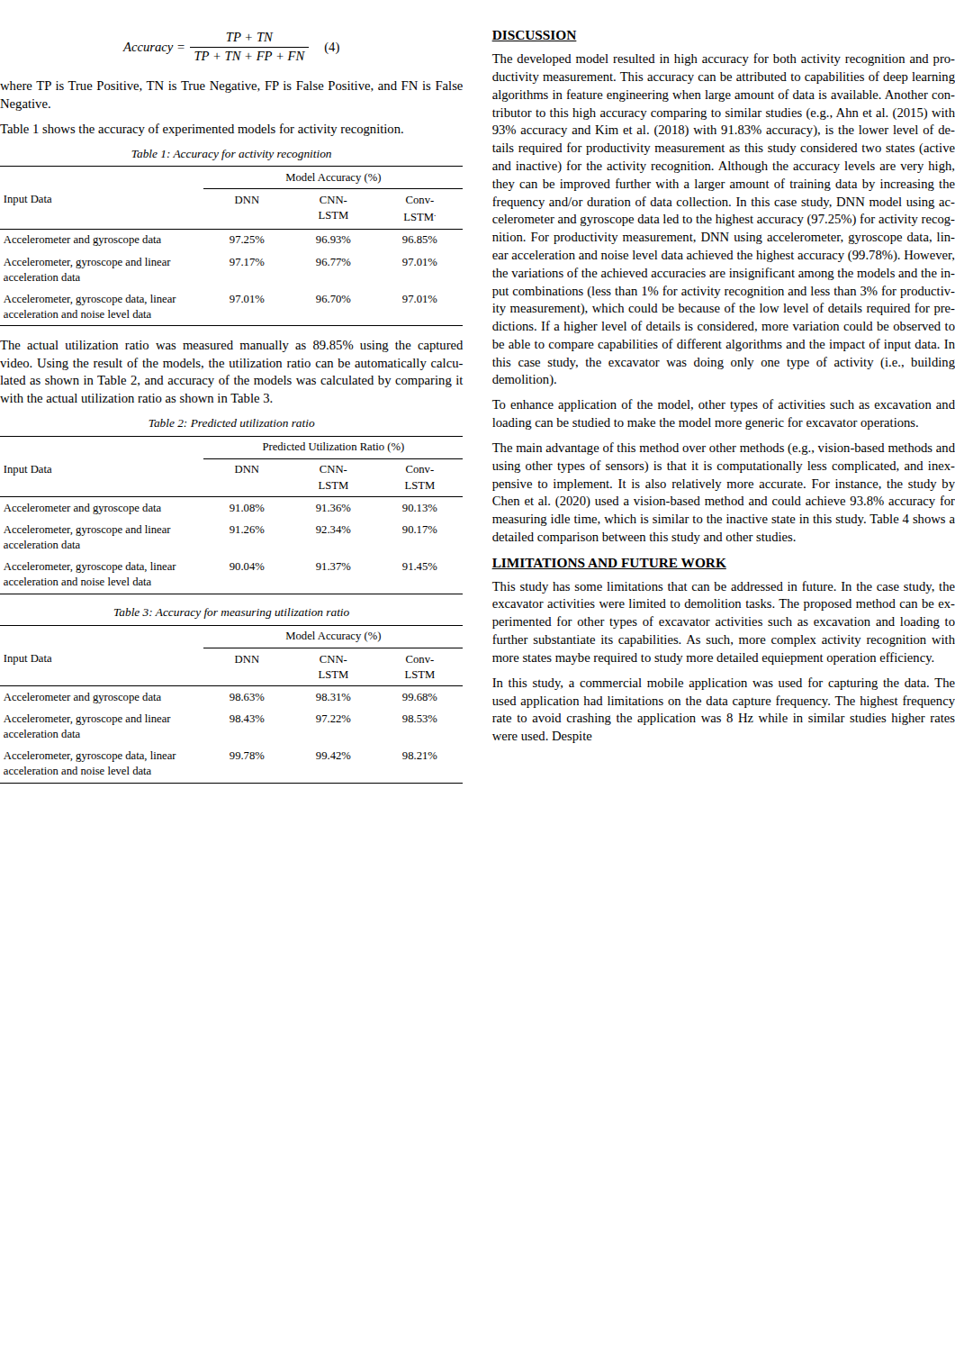Accuracy = TP + TN TP + TN + FP + FN (4)
where TP is True Positive, TN is True Negative, FP is False Positive, and FN is False Negative.
Table 1 shows the accuracy of experimented models for activity recognition.
Table 1: Accuracy for activity recognition
| | Model Accuracy (%) |
| Input Data | DNN | CNN- LSTM | Conv- LSTM . |
| Accelerometer and gyroscope data | 97.25% | 96.93% | 96.85% |
| Accelerometer, gyroscope and linear acceleration data | 97.17% | 96.77% | 97.01% |
| Accelerometer, gyroscope data, linear acceleration and noise level data | 97.01% | 96.70% | 97.01% |
The actual utilization ratio was measured manually as 89.85% using the captured video. Using the result of the models, the utilization ratio can be automatically calculated as shown in Table 2, and accuracy of the models was calculated by comparing it with the actual utilization ratio as shown in Table 3.
Table 2: Predicted utilization ratio
| | Predicted Utilization Ratio (%) |
| Input Data | DNN | CNN- LSTM | Conv- LSTM |
| Accelerometer and gyroscope data | 91.08% | 91.36% | 90.13% |
| Accelerometer, gyroscope and linear acceleration data | 91.26% | 92.34% | 90.17% |
| Accelerometer, gyroscope data, linear acceleration and noise level data | 90.04% | 91.37% | 91.45% |
Table 3: Accuracy for measuring utilization ratio
| | Model Accuracy (%) |
| Input Data | DNN | CNN- LSTM | Conv- LSTM |
| Accelerometer and gyroscope data | 98.63% | 98.31% | 99.68% |
| Accelerometer, gyroscope and linear acceleration data | 98.43% | 97.22% | 98.53% |
| Accelerometer, gyroscope data, linear acceleration and noise level data | 99.78% | 99.42% | 98.21% |
DISCUSSION
The developed model resulted in high accuracy for both activity recognition and productivity measurement. This accuracy can be attributed to capabilities of deep learning algorithms in feature engineering when large amount of data is available. Another contributor to this high accuracy comparing to similar studies (e.g., Ahn et al. (2015) with 93% accuracy and Kim et al. (2018) with 91.83% accuracy), is the lower level of details required for productivity measurement as this study considered two states (active and inactive) for the activity recognition. Although the accuracy levels are very high, they can be improved further with a larger amount of training data by increasing the frequency and/or duration of data collection. In this case study, DNN model using accelerometer and gyroscope data led to the highest accuracy (97.25%) for activity recognition. For productivity measurement, DNN using accelerometer, gyroscope data, linear acceleration and noise level data achieved the highest accuracy (99.78%). However, the variations of the achieved accuracies are insignificant among the models and the input combinations (less than 1% for activity recognition and less than 3% for productivity measurement), which could be because of the low level of details required for predictions. If a higher level of details is considered, more variation could be observed to be able to compare capabilities of different algorithms and the impact of input data. In this case study, the excavator was doing only one type of activity (i.e., building demolition).
To enhance application of the model, other types of activities such as excavation and loading can be studied to make the model more generic for excavator operations.
The main advantage of this method over other methods (e.g., vision-based methods and using other types of sensors) is that it is computationally less complicated, and inexpensive to implement. It is also relatively more accurate. For instance, the study by Chen et al. (2020) used a vision-based method and could achieve 93.8% accuracy for measuring idle time, which is similar to the inactive state in this study. Table 4 shows a detailed comparison between this study and other studies.
LIMITATIONS AND FUTURE WORK
This study has some limitations that can be addressed in future. In the case study, the excavator activities were limited to demolition tasks. The proposed method can be experimented for other types of excavator activities such as excavation and loading to further substantiate its capabilities. As such, more complex activity recognition with more states maybe required to study more detailed equiepment operation efficiency.
In this study, a commercial mobile application was used for capturing the data. The used application had limitations on the data capture frequency. The highest frequency rate to avoid crashing the application was 8 Hz while in similar studies higher rates were used. Despite